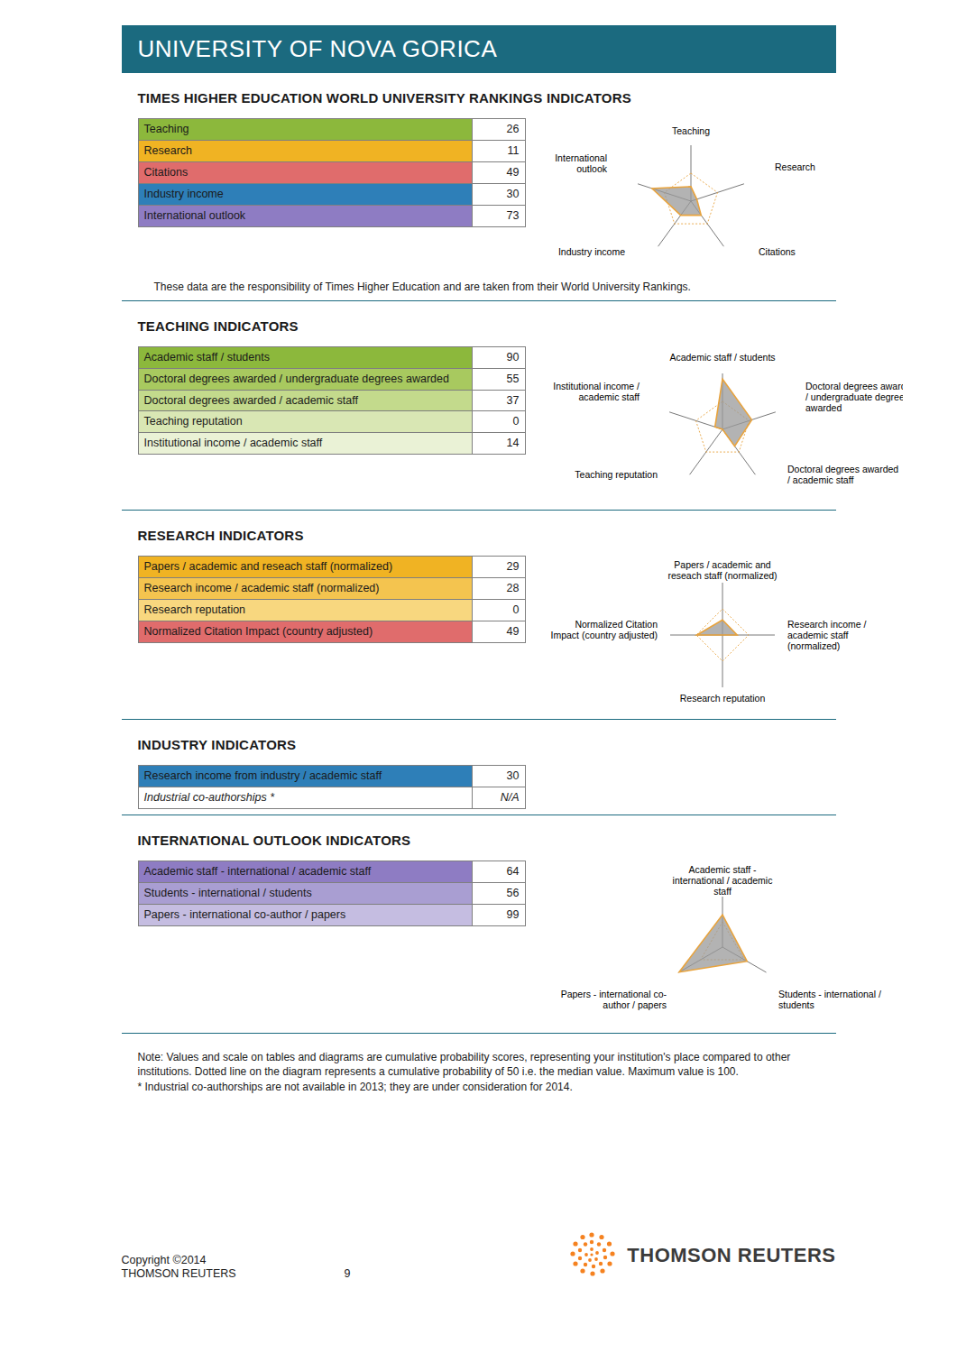UNIVERSITY OF NOVA GORICA
TIMES HIGHER EDUCATION WORLD UNIVERSITY RANKINGS INDICATORS
| Teaching | 26 |
| Research | 11 |
| Citations | 49 |
| Industry income | 30 |
| International outlook | 73 |
Teaching Research Citations Industry income International outlook
These data are the responsibility of Times Higher Education and are taken from their World University Rankings.
TEACHING INDICATORS
| Academic staff / students | 90 |
| Doctoral degrees awarded / undergraduate degrees awarded | 55 |
| Doctoral degrees awarded / academic staff | 37 |
| Teaching reputation | 0 |
| Institutional income / academic staff | 14 |
Academic staff / students Doctoral degrees awarded / undergraduate degrees awarded Doctoral degrees awarded / academic staff Teaching reputation Institutional income / academic staff
RESEARCH INDICATORS
| Papers / academic and reseach staff (normalized) | 29 |
| Research income / academic staff (normalized) | 28 |
| Research reputation | 0 |
| Normalized Citation Impact (country adjusted) | 49 |
Papers / academic and reseach staff (normalized) Research income / academic staff (normalized) Research reputation Normalized Citation Impact (country adjusted)
INDUSTRY INDICATORS
| Research income from industry / academic staff | 30 |
| Industrial co-authorships * | N/A |
INTERNATIONAL OUTLOOK INDICATORS
| Academic staff - international / academic staff | 64 |
| Students - international / students | 56 |
| Papers - international co-author / papers | 99 |
Academic staff - international / academic staff Students - international / students Papers - international co- author / papers
Note: Values and scale on tables and diagrams are cumulative probability scores, representing your institution's place compared to other institutions. Dotted line on the diagram represents a cumulative probability of 50 i.e. the median value. Maximum value is 100.
* Industrial co-authorships are not available in 2013; they are under consideration for 2014.
Copyright ©2014
THOMSON REUTERS
9
THOMSON REUTERS